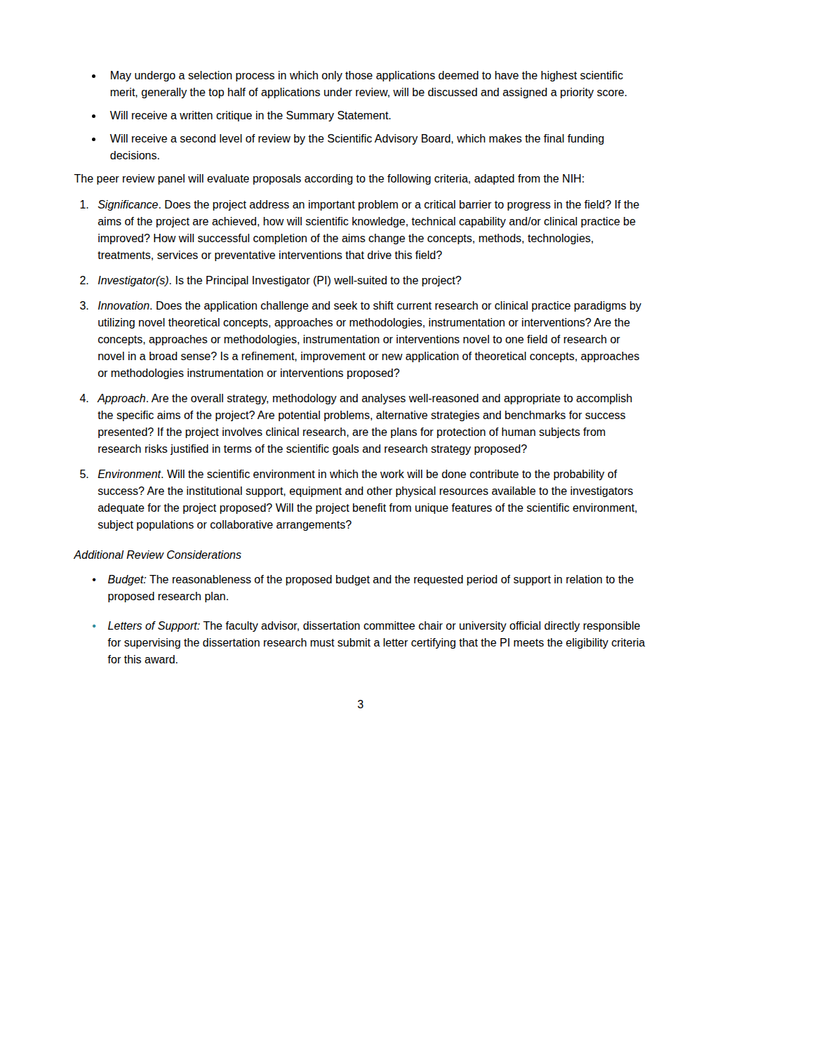May undergo a selection process in which only those applications deemed to have the highest scientific merit, generally the top half of applications under review, will be discussed and assigned a priority score.
Will receive a written critique in the Summary Statement.
Will receive a second level of review by the Scientific Advisory Board, which makes the final funding decisions.
The peer review panel will evaluate proposals according to the following criteria, adapted from the NIH:
Significance. Does the project address an important problem or a critical barrier to progress in the field? If the aims of the project are achieved, how will scientific knowledge, technical capability and/or clinical practice be improved? How will successful completion of the aims change the concepts, methods, technologies, treatments, services or preventative interventions that drive this field?
Investigator(s). Is the Principal Investigator (PI) well-suited to the project?
Innovation. Does the application challenge and seek to shift current research or clinical practice paradigms by utilizing novel theoretical concepts, approaches or methodologies, instrumentation or interventions? Are the concepts, approaches or methodologies, instrumentation or interventions novel to one field of research or novel in a broad sense? Is a refinement, improvement or new application of theoretical concepts, approaches or methodologies instrumentation or interventions proposed?
Approach. Are the overall strategy, methodology and analyses well-reasoned and appropriate to accomplish the specific aims of the project? Are potential problems, alternative strategies and benchmarks for success presented? If the project involves clinical research, are the plans for protection of human subjects from research risks justified in terms of the scientific goals and research strategy proposed?
Environment. Will the scientific environment in which the work will be done contribute to the probability of success? Are the institutional support, equipment and other physical resources available to the investigators adequate for the project proposed? Will the project benefit from unique features of the scientific environment, subject populations or collaborative arrangements?
Additional Review Considerations
Budget: The reasonableness of the proposed budget and the requested period of support in relation to the proposed research plan.
Letters of Support: The faculty advisor, dissertation committee chair or university official directly responsible for supervising the dissertation research must submit a letter certifying that the PI meets the eligibility criteria for this award.
3